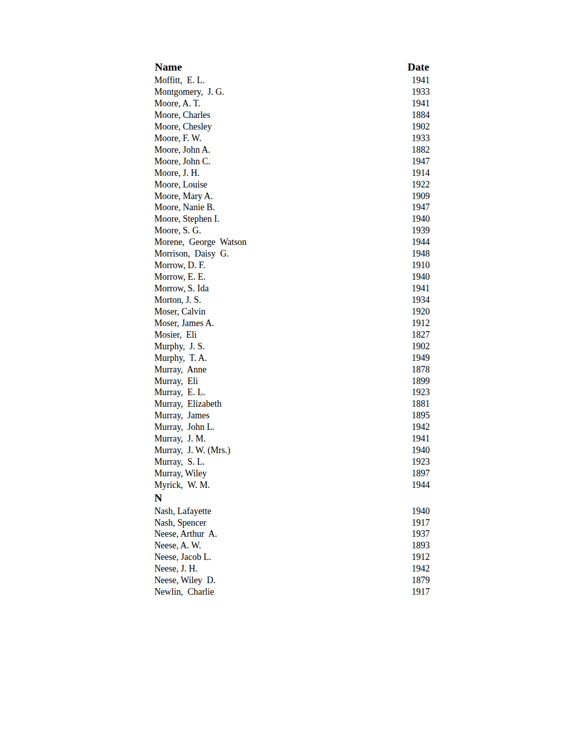| Name | Date |
| --- | --- |
| Moffitt, E. L. | 1941 |
| Montgomery, J. G. | 1933 |
| Moore, A. T. | 1941 |
| Moore, Charles | 1884 |
| Moore, Chesley | 1902 |
| Moore, F. W. | 1933 |
| Moore, John A. | 1882 |
| Moore, John C. | 1947 |
| Moore, J. H. | 1914 |
| Moore, Louise | 1922 |
| Moore, Mary A. | 1909 |
| Moore, Nanie B. | 1947 |
| Moore, Stephen I. | 1940 |
| Moore, S. G. | 1939 |
| Morene, George Watson | 1944 |
| Morrison, Daisy G. | 1948 |
| Morrow, D. F. | 1910 |
| Morrow, E. E. | 1940 |
| Morrow, S. Ida | 1941 |
| Morton, J. S. | 1934 |
| Moser, Calvin | 1920 |
| Moser, James A. | 1912 |
| Mosier, Eli | 1827 |
| Murphy, J. S. | 1902 |
| Murphy, T. A. | 1949 |
| Murray, Anne | 1878 |
| Murray, Eli | 1899 |
| Murray, E. L. | 1923 |
| Murray, Elizabeth | 1881 |
| Murray, James | 1895 |
| Murray, John L. | 1942 |
| Murray, J. M. | 1941 |
| Murray, J. W. (Mrs.) | 1940 |
| Murray, S. L. | 1923 |
| Murray, Wiley | 1897 |
| Myrick, W. M. | 1944 |
| N |
| Nash, Lafayette | 1940 |
| Nash, Spencer | 1917 |
| Neese, Arthur A. | 1937 |
| Neese, A. W. | 1893 |
| Neese, Jacob L. | 1912 |
| Neese, J. H. | 1942 |
| Neese, Wiley D. | 1879 |
| Newlin, Charlie | 1917 |